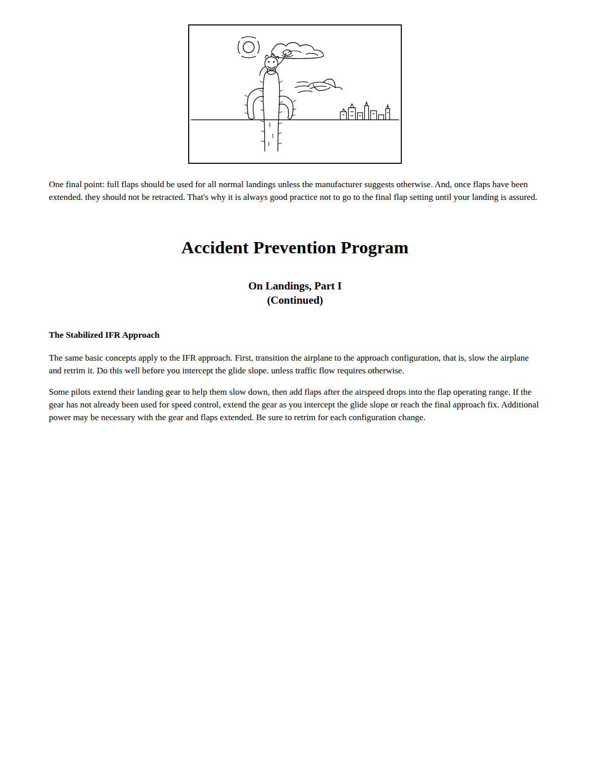One final point: full flaps should be used for all normal landings unless the manufacturer suggests otherwise. And, once flaps have been extended. they should not be retracted. That's why it is always good practice not to go to the final flap setting until your landing is assured.
Accident Prevention Program
On Landings, Part I
(Continued)
The Stabilized IFR Approach
The same basic concepts apply to the IFR approach. First, transition the airplane to the approach configuration, that is, slow the airplane and retrim it. Do this well before you intercept the glide slope. unless traffic flow requires otherwise.
Some pilots extend their landing gear to help them slow down, then add flaps after the airspeed drops into the flap operating range. If the gear has not already been used for speed control, extend the gear as you intercept the glide slope or reach the final approach fix. Additional power may be necessary with the gear and flaps extended. Be sure to retrim for each configuration change.